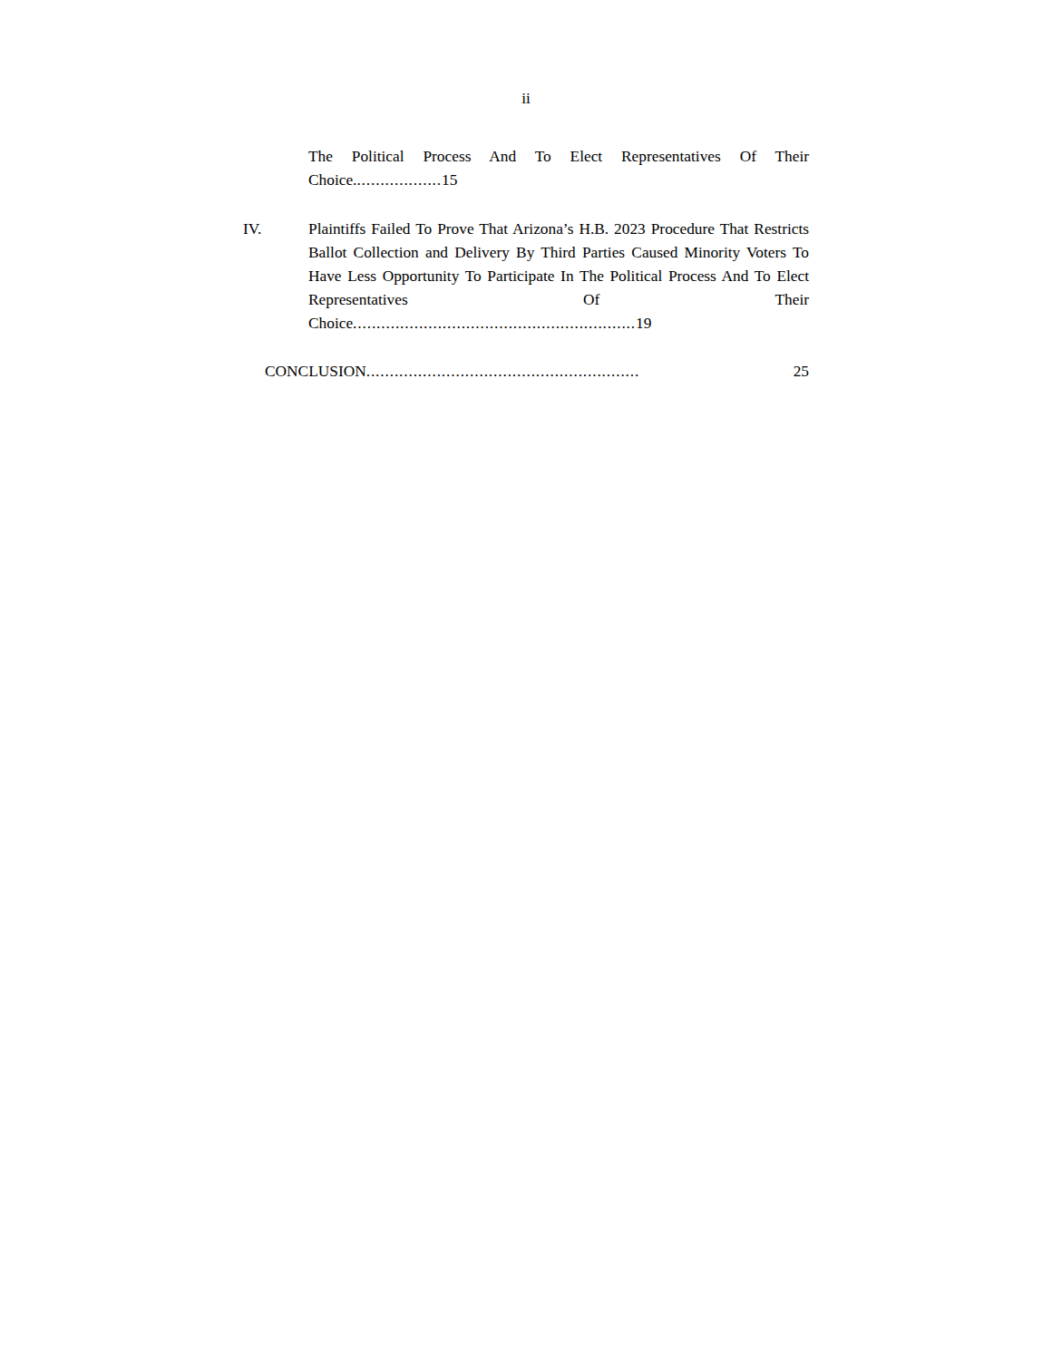ii
The Political Process And To Elect Representatives Of Their Choice................... 15
IV.
Plaintiffs Failed To Prove That Arizona’s H.B. 2023 Procedure That Restricts Ballot Collection and Delivery By Third Parties Caused Minority Voters To Have Less Opportunity To Participate In The Political Process And To Elect Representatives Of Their Choice............................................................ 19
CONCLUSION .......................................................... 25